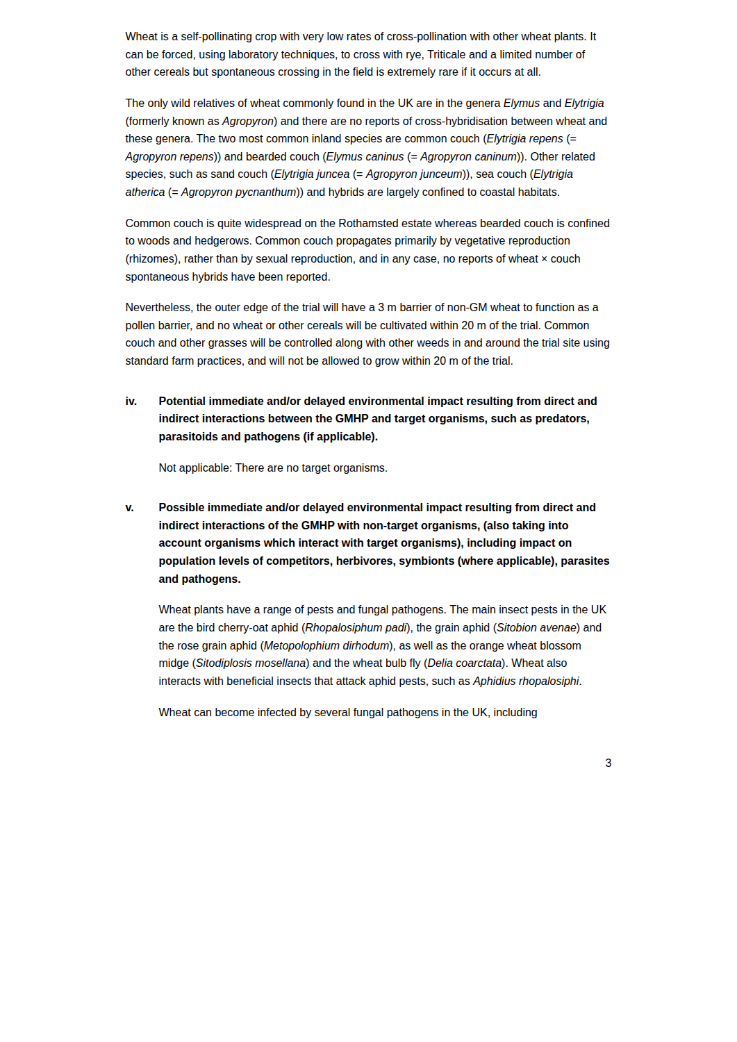Wheat is a self-pollinating crop with very low rates of cross-pollination with other wheat plants. It can be forced, using laboratory techniques, to cross with rye, Triticale and a limited number of other cereals but spontaneous crossing in the field is extremely rare if it occurs at all.
The only wild relatives of wheat commonly found in the UK are in the genera Elymus and Elytrigia (formerly known as Agropyron) and there are no reports of cross-hybridisation between wheat and these genera. The two most common inland species are common couch (Elytrigia repens (= Agropyron repens)) and bearded couch (Elymus caninus (= Agropyron caninum)). Other related species, such as sand couch (Elytrigia juncea (= Agropyron junceum)), sea couch (Elytrigia atherica (= Agropyron pycnanthum)) and hybrids are largely confined to coastal habitats.
Common couch is quite widespread on the Rothamsted estate whereas bearded couch is confined to woods and hedgerows. Common couch propagates primarily by vegetative reproduction (rhizomes), rather than by sexual reproduction, and in any case, no reports of wheat × couch spontaneous hybrids have been reported.
Nevertheless, the outer edge of the trial will have a 3 m barrier of non-GM wheat to function as a pollen barrier, and no wheat or other cereals will be cultivated within 20 m of the trial. Common couch and other grasses will be controlled along with other weeds in and around the trial site using standard farm practices, and will not be allowed to grow within 20 m of the trial.
iv.
Potential immediate and/or delayed environmental impact resulting from direct and indirect interactions between the GMHP and target organisms, such as predators, parasitoids and pathogens (if applicable).
Not applicable: There are no target organisms.
v.
Possible immediate and/or delayed environmental impact resulting from direct and indirect interactions of the GMHP with non-target organisms, (also taking into account organisms which interact with target organisms), including impact on population levels of competitors, herbivores, symbionts (where applicable), parasites and pathogens.
Wheat plants have a range of pests and fungal pathogens. The main insect pests in the UK are the bird cherry-oat aphid (Rhopalosiphum padi), the grain aphid (Sitobion avenae) and the rose grain aphid (Metopolophium dirhodum), as well as the orange wheat blossom midge (Sitodiplosis mosellana) and the wheat bulb fly (Delia coarctata). Wheat also interacts with beneficial insects that attack aphid pests, such as Aphidius rhopalosiphi.
Wheat can become infected by several fungal pathogens in the UK, including
3